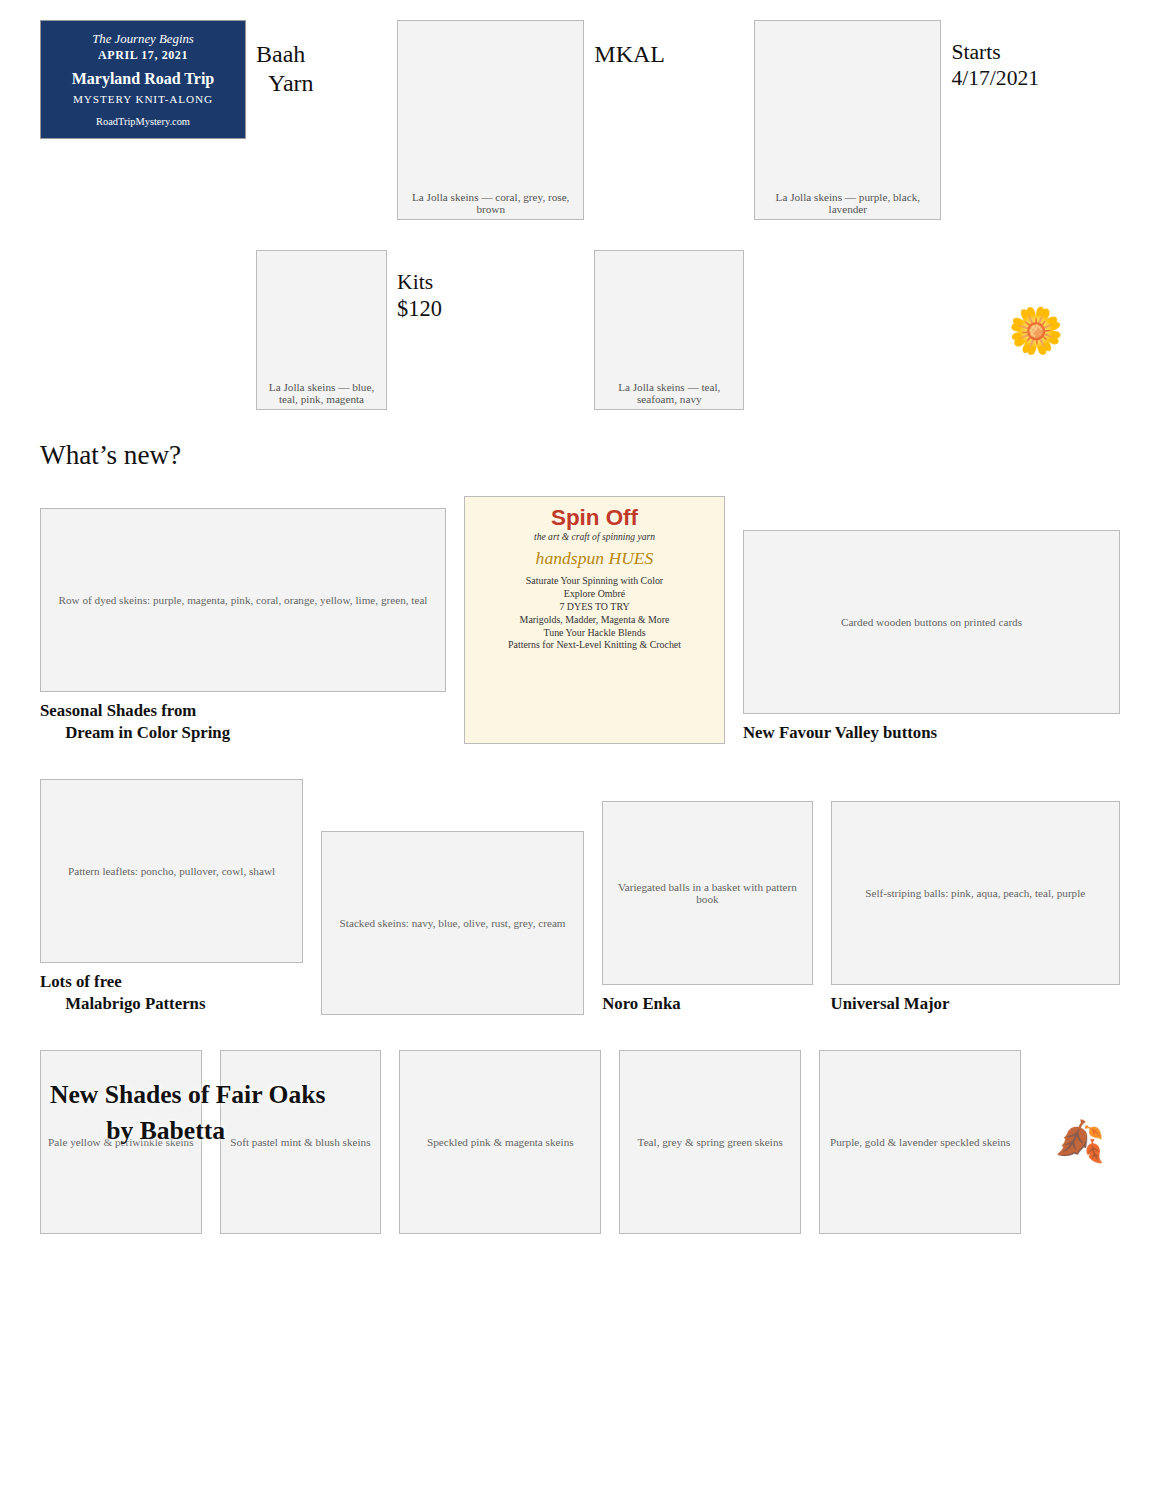The Journey Begins
APRIL 17, 2021
Maryland Road Trip
MYSTERY KNIT-ALONG
RoadTripMystery.com
Baah
Yarn
La Jolla skeins — coral, grey, rose, brown
MKAL
La Jolla skeins — purple, black, lavender
Starts
4/17/2021
La Jolla skeins — blue, teal, pink, magenta
Kits
$120
La Jolla skeins — teal, seafoam, navy
🌼
What’s new?
Row of dyed skeins: purple, magenta, pink, coral, orange, yellow, lime, green, teal
Seasonal Shades from
Dream in Color Spring
Spin Off
the art & craft of spinning yarn
handspun HUES
Saturate Your Spinning with Color
Explore Ombré
7 DYES TO TRY
Marigolds, Madder, Magenta & More
Tune Your Hackle Blends
Patterns for Next-Level Knitting & Crochet
Carded wooden buttons on printed cards
New Favour Valley buttons
Pattern leaflets: poncho, pullover, cowl, shawl
Lots of free
Malabrigo Patterns
Stacked skeins: navy, blue, olive, rust, grey, cream
Variegated balls in a basket with pattern book
Noro Enka
Self-striping balls: pink, aqua, peach, teal, purple
Universal Major
New Shades of Fair Oaks by Babetta
Pale yellow & periwinkle skeins
Soft pastel mint & blush skeins
Speckled pink & magenta skeins
Teal, grey & spring green skeins
Purple, gold & lavender speckled skeins
🍂